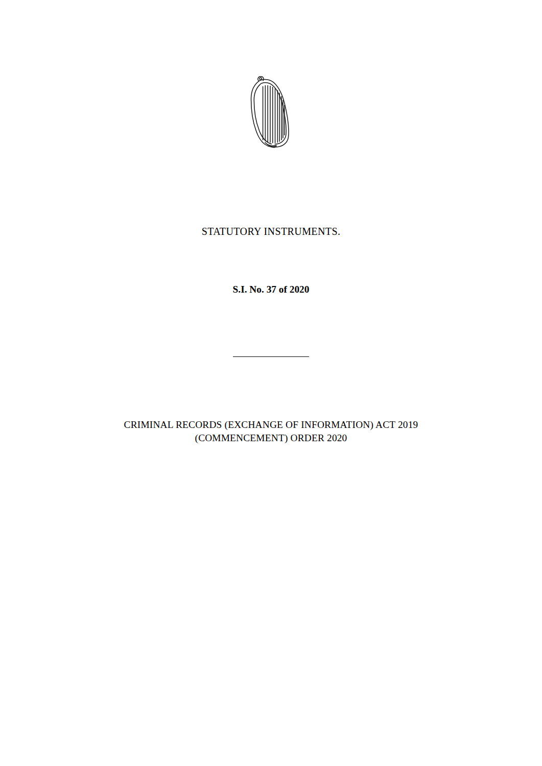STATUTORY INSTRUMENTS.
S.I. No. 37 of 2020
CRIMINAL RECORDS (EXCHANGE OF INFORMATION) ACT 2019
(COMMENCEMENT) ORDER 2020